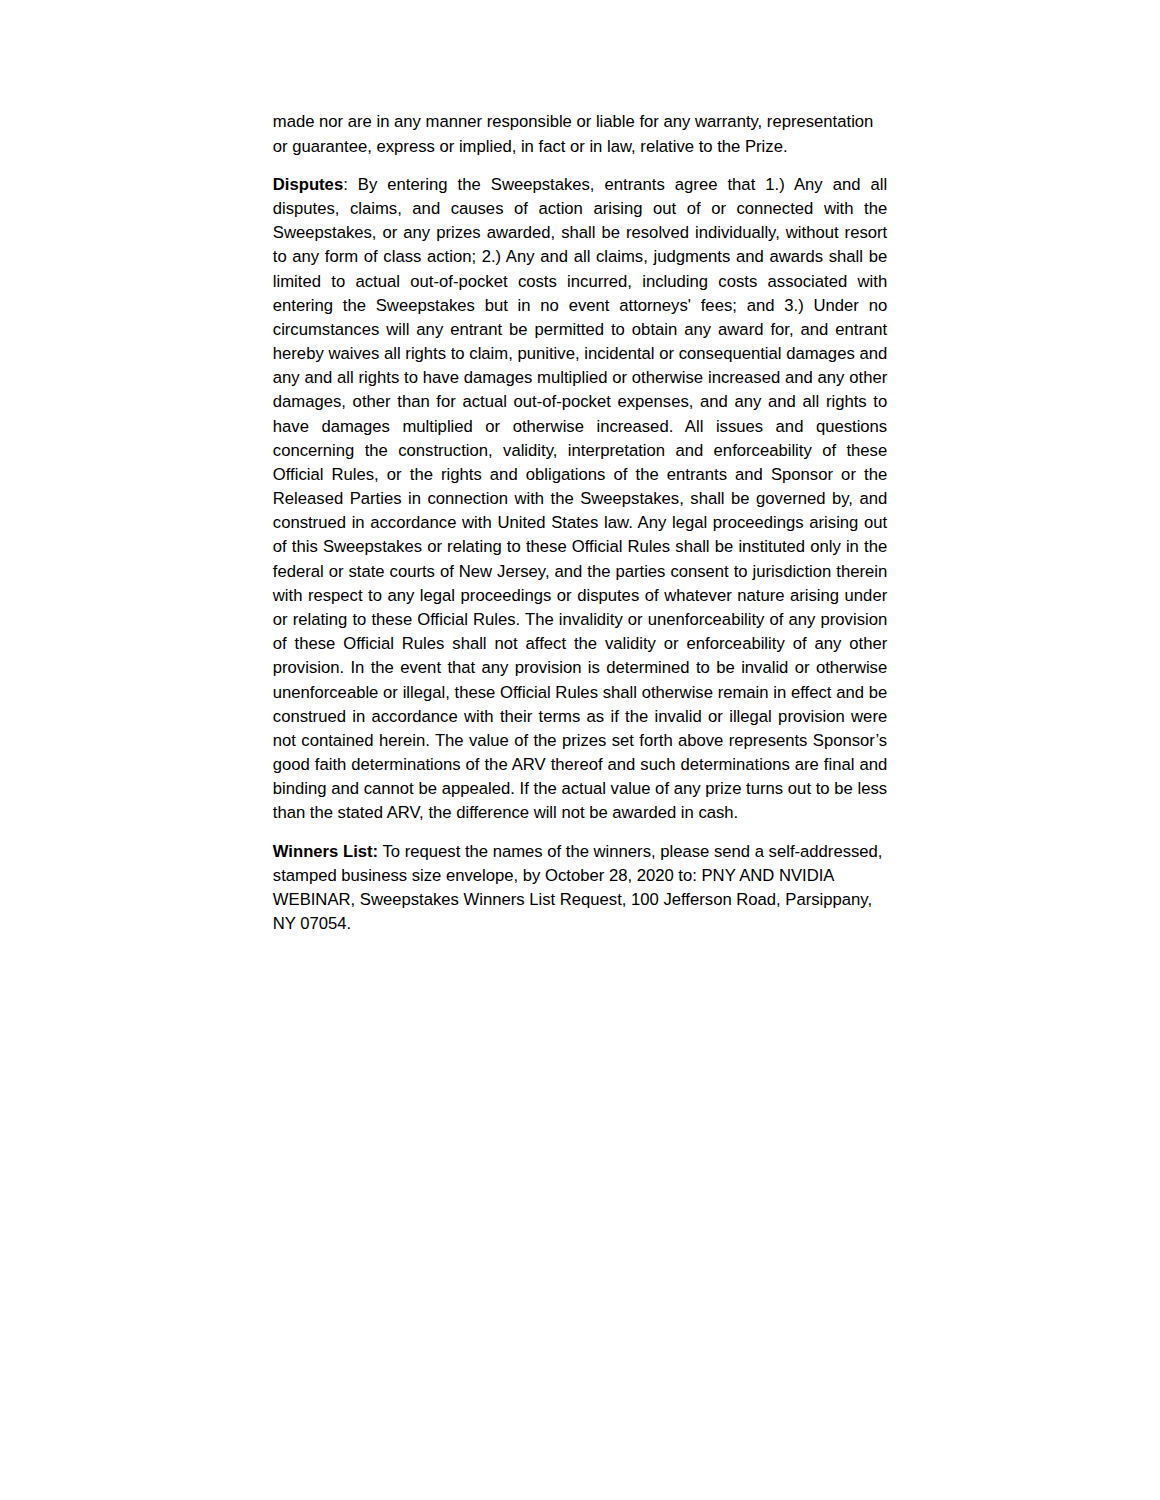made nor are in any manner responsible or liable for any warranty, representation or guarantee, express or implied, in fact or in law, relative to the Prize.
Disputes: By entering the Sweepstakes, entrants agree that 1.) Any and all disputes, claims, and causes of action arising out of or connected with the Sweepstakes, or any prizes awarded, shall be resolved individually, without resort to any form of class action; 2.) Any and all claims, judgments and awards shall be limited to actual out-of-pocket costs incurred, including costs associated with entering the Sweepstakes but in no event attorneys' fees; and 3.) Under no circumstances will any entrant be permitted to obtain any award for, and entrant hereby waives all rights to claim, punitive, incidental or consequential damages and any and all rights to have damages multiplied or otherwise increased and any other damages, other than for actual out-of-pocket expenses, and any and all rights to have damages multiplied or otherwise increased. All issues and questions concerning the construction, validity, interpretation and enforceability of these Official Rules, or the rights and obligations of the entrants and Sponsor or the Released Parties in connection with the Sweepstakes, shall be governed by, and construed in accordance with United States law. Any legal proceedings arising out of this Sweepstakes or relating to these Official Rules shall be instituted only in the federal or state courts of New Jersey, and the parties consent to jurisdiction therein with respect to any legal proceedings or disputes of whatever nature arising under or relating to these Official Rules. The invalidity or unenforceability of any provision of these Official Rules shall not affect the validity or enforceability of any other provision. In the event that any provision is determined to be invalid or otherwise unenforceable or illegal, these Official Rules shall otherwise remain in effect and be construed in accordance with their terms as if the invalid or illegal provision were not contained herein. The value of the prizes set forth above represents Sponsor’s good faith determinations of the ARV thereof and such determinations are final and binding and cannot be appealed. If the actual value of any prize turns out to be less than the stated ARV, the difference will not be awarded in cash.
Winners List: To request the names of the winners, please send a self-addressed, stamped business size envelope, by October 28, 2020 to: PNY AND NVIDIA WEBINAR, Sweepstakes Winners List Request, 100 Jefferson Road, Parsippany, NY 07054.